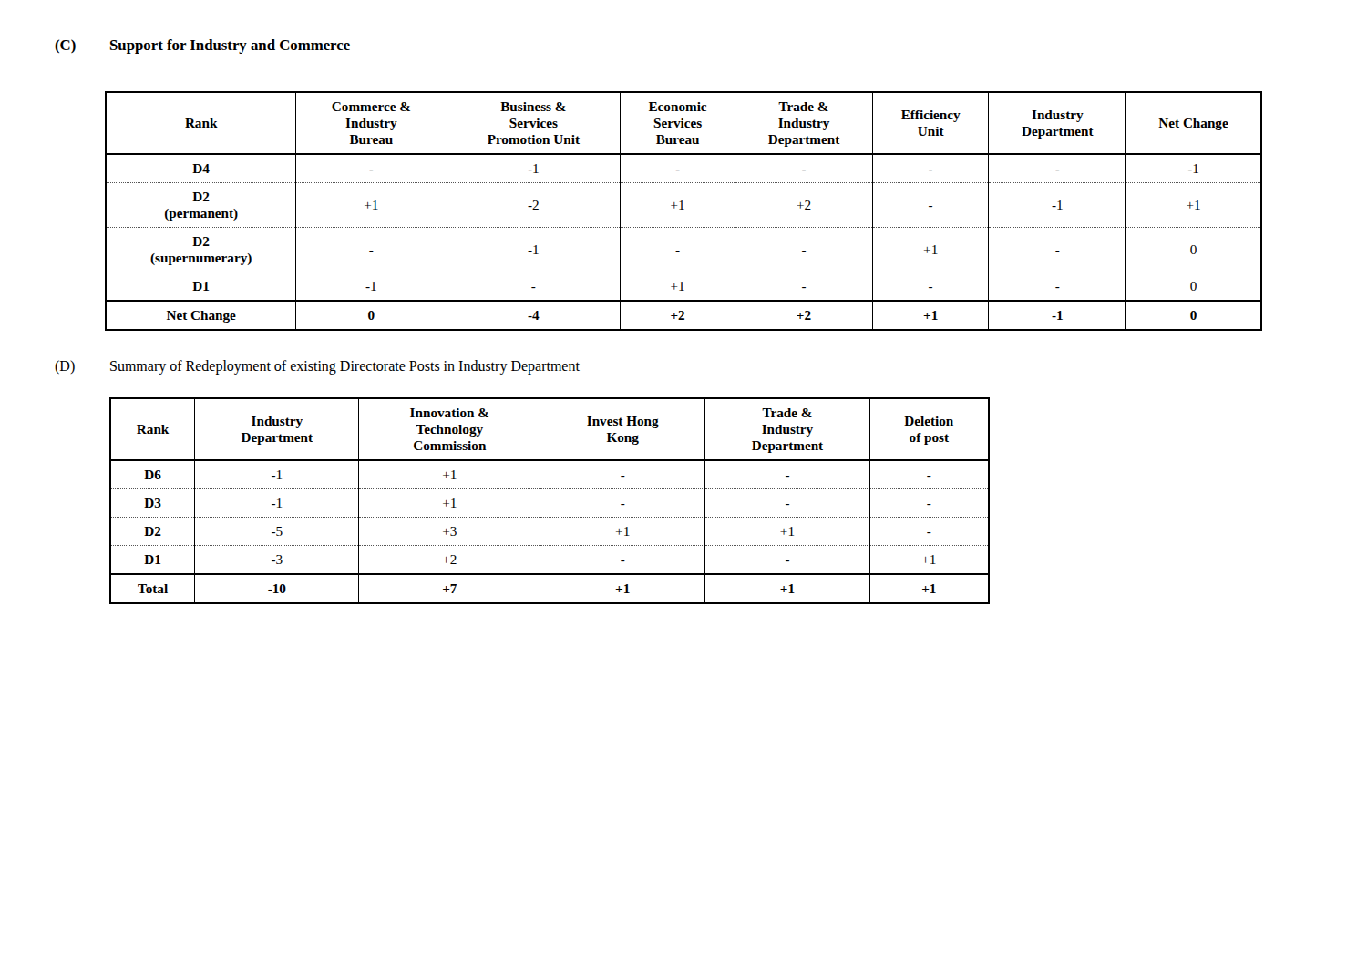(C) Support for Industry and Commerce
| Rank | Commerce & Industry Bureau | Business & Services Promotion Unit | Economic Services Bureau | Trade & Industry Department | Efficiency Unit | Industry Department | Net Change |
| --- | --- | --- | --- | --- | --- | --- | --- |
| D4 | - | -1 | - | - | - | - | -1 |
| D2 (permanent) | +1 | -2 | +1 | +2 | - | -1 | +1 |
| D2 (supernumerary) | - | -1 | - | - | +1 | - | 0 |
| D1 | -1 | - | +1 | - | - | - | 0 |
| Net Change | 0 | -4 | +2 | +2 | +1 | -1 | 0 |
(D) Summary of Redeployment of existing Directorate Posts in Industry Department
| Rank | Industry Department | Innovation & Technology Commission | Invest Hong Kong | Trade & Industry Department | Deletion of post |
| --- | --- | --- | --- | --- | --- |
| D6 | -1 | +1 | - | - | - |
| D3 | -1 | +1 | - | - | - |
| D2 | -5 | +3 | +1 | +1 | - |
| D1 | -3 | +2 | - | - | +1 |
| Total | -10 | +7 | +1 | +1 | +1 |